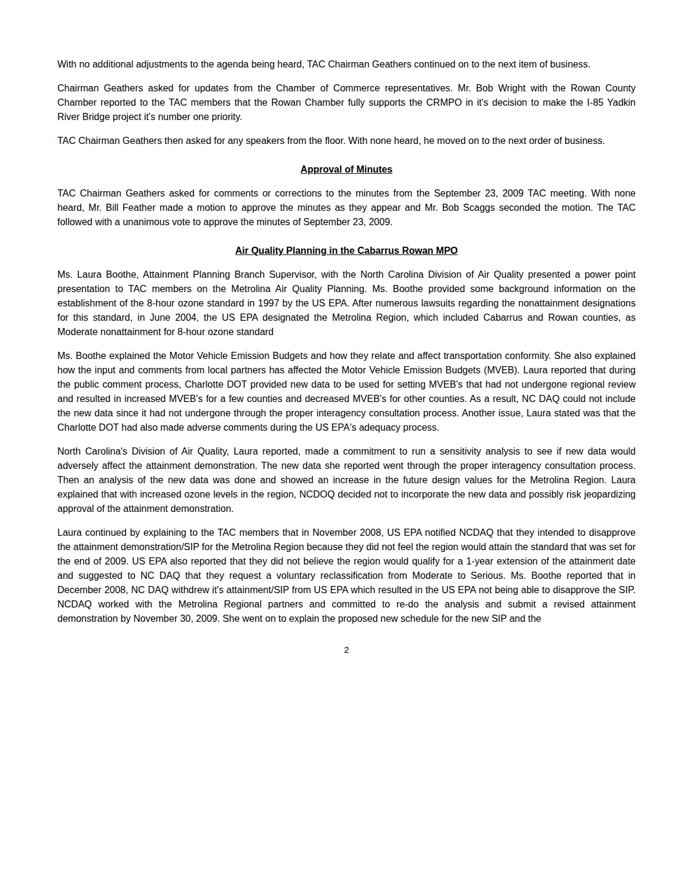With no additional adjustments to the agenda being heard, TAC Chairman Geathers continued on to the next item of business.
Chairman Geathers asked for updates from the Chamber of Commerce representatives. Mr. Bob Wright with the Rowan County Chamber reported to the TAC members that the Rowan Chamber fully supports the CRMPO in it's decision to make the I-85 Yadkin River Bridge project it's number one priority.
TAC Chairman Geathers then asked for any speakers from the floor. With none heard, he moved on to the next order of business.
Approval of Minutes
TAC Chairman Geathers asked for comments or corrections to the minutes from the September 23, 2009 TAC meeting. With none heard, Mr. Bill Feather made a motion to approve the minutes as they appear and Mr. Bob Scaggs seconded the motion. The TAC followed with a unanimous vote to approve the minutes of September 23, 2009.
Air Quality Planning in the Cabarrus Rowan MPO
Ms. Laura Boothe, Attainment Planning Branch Supervisor, with the North Carolina Division of Air Quality presented a power point presentation to TAC members on the Metrolina Air Quality Planning. Ms. Boothe provided some background information on the establishment of the 8-hour ozone standard in 1997 by the US EPA. After numerous lawsuits regarding the nonattainment designations for this standard, in June 2004, the US EPA designated the Metrolina Region, which included Cabarrus and Rowan counties, as Moderate nonattainment for 8-hour ozone standard
Ms. Boothe explained the Motor Vehicle Emission Budgets and how they relate and affect transportation conformity. She also explained how the input and comments from local partners has affected the Motor Vehicle Emission Budgets (MVEB). Laura reported that during the public comment process, Charlotte DOT provided new data to be used for setting MVEB's that had not undergone regional review and resulted in increased MVEB's for a few counties and decreased MVEB's for other counties. As a result, NC DAQ could not include the new data since it had not undergone through the proper interagency consultation process. Another issue, Laura stated was that the Charlotte DOT had also made adverse comments during the US EPA's adequacy process.
North Carolina's Division of Air Quality, Laura reported, made a commitment to run a sensitivity analysis to see if new data would adversely affect the attainment demonstration. The new data she reported went through the proper interagency consultation process. Then an analysis of the new data was done and showed an increase in the future design values for the Metrolina Region. Laura explained that with increased ozone levels in the region, NCDOQ decided not to incorporate the new data and possibly risk jeopardizing approval of the attainment demonstration.
Laura continued by explaining to the TAC members that in November 2008, US EPA notified NCDAQ that they intended to disapprove the attainment demonstration/SIP for the Metrolina Region because they did not feel the region would attain the standard that was set for the end of 2009. US EPA also reported that they did not believe the region would qualify for a 1-year extension of the attainment date and suggested to NC DAQ that they request a voluntary reclassification from Moderate to Serious. Ms. Boothe reported that in December 2008, NC DAQ withdrew it's attainment/SIP from US EPA which resulted in the US EPA not being able to disapprove the SIP. NCDAQ worked with the Metrolina Regional partners and committed to re-do the analysis and submit a revised attainment demonstration by November 30, 2009. She went on to explain the proposed new schedule for the new SIP and the
2